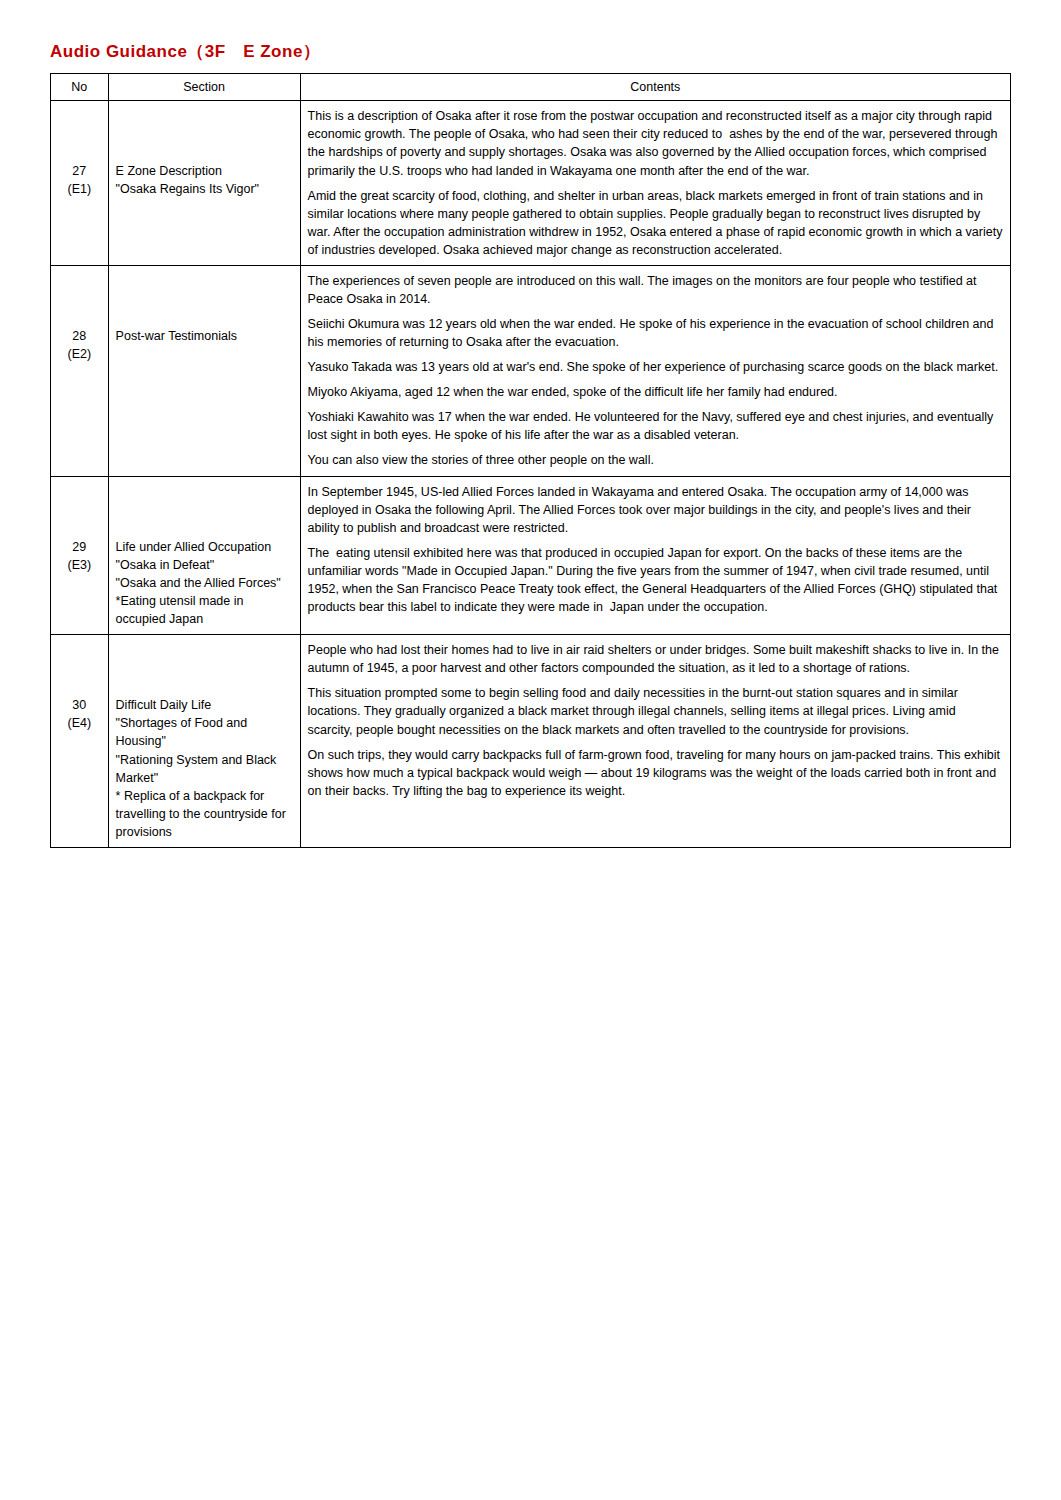Audio Guidance（3F　E Zone）
| No | Section | Contents |
| --- | --- | --- |
| 27 (E1) | E Zone Description "Osaka Regains Its Vigor" | This is a description of Osaka after it rose from the postwar occupation and reconstructed itself as a major city through rapid economic growth. The people of Osaka, who had seen their city reduced to ashes by the end of the war, persevered through the hardships of poverty and supply shortages. Osaka was also governed by the Allied occupation forces, which comprised primarily the U.S. troops who had landed in Wakayama one month after the end of the war. Amid the great scarcity of food, clothing, and shelter in urban areas, black markets emerged in front of train stations and in similar locations where many people gathered to obtain supplies. People gradually began to reconstruct lives disrupted by war. After the occupation administration withdrew in 1952, Osaka entered a phase of rapid economic growth in which a variety of industries developed. Osaka achieved major change as reconstruction accelerated. |
| 28 (E2) | Post-war Testimonials | The experiences of seven people are introduced on this wall. The images on the monitors are four people who testified at Peace Osaka in 2014. Seiichi Okumura was 12 years old when the war ended. He spoke of his experience in the evacuation of school children and his memories of returning to Osaka after the evacuation. Yasuko Takada was 13 years old at war's end. She spoke of her experience of purchasing scarce goods on the black market. Miyoko Akiyama, aged 12 when the war ended, spoke of the difficult life her family had endured. Yoshiaki Kawahito was 17 when the war ended. He volunteered for the Navy, suffered eye and chest injuries, and eventually lost sight in both eyes. He spoke of his life after the war as a disabled veteran. You can also view the stories of three other people on the wall. |
| 29 (E3) | Life under Allied Occupation "Osaka in Defeat" "Osaka and the Allied Forces" *Eating utensil made in occupied Japan | In September 1945, US-led Allied Forces landed in Wakayama and entered Osaka. The occupation army of 14,000 was deployed in Osaka the following April. The Allied Forces took over major buildings in the city, and people's lives and their ability to publish and broadcast were restricted. The eating utensil exhibited here was that produced in occupied Japan for export. On the backs of these items are the unfamiliar words "Made in Occupied Japan." During the five years from the summer of 1947, when civil trade resumed, until 1952, when the San Francisco Peace Treaty took effect, the General Headquarters of the Allied Forces (GHQ) stipulated that products bear this label to indicate they were made in Japan under the occupation. |
| 30 (E4) | Difficult Daily Life "Shortages of Food and Housing" "Rationing System and Black Market" * Replica of a backpack for travelling to the countryside for provisions | People who had lost their homes had to live in air raid shelters or under bridges. Some built makeshift shacks to live in. In the autumn of 1945, a poor harvest and other factors compounded the situation, as it led to a shortage of rations. This situation prompted some to begin selling food and daily necessities in the burnt-out station squares and in similar locations. They gradually organized a black market through illegal channels, selling items at illegal prices. Living amid scarcity, people bought necessities on the black markets and often travelled to the countryside for provisions. On such trips, they would carry backpacks full of farm-grown food, traveling for many hours on jam-packed trains. This exhibit shows how much a typical backpack would weigh — about 19 kilograms was the weight of the loads carried both in front and on their backs. Try lifting the bag to experience its weight. |